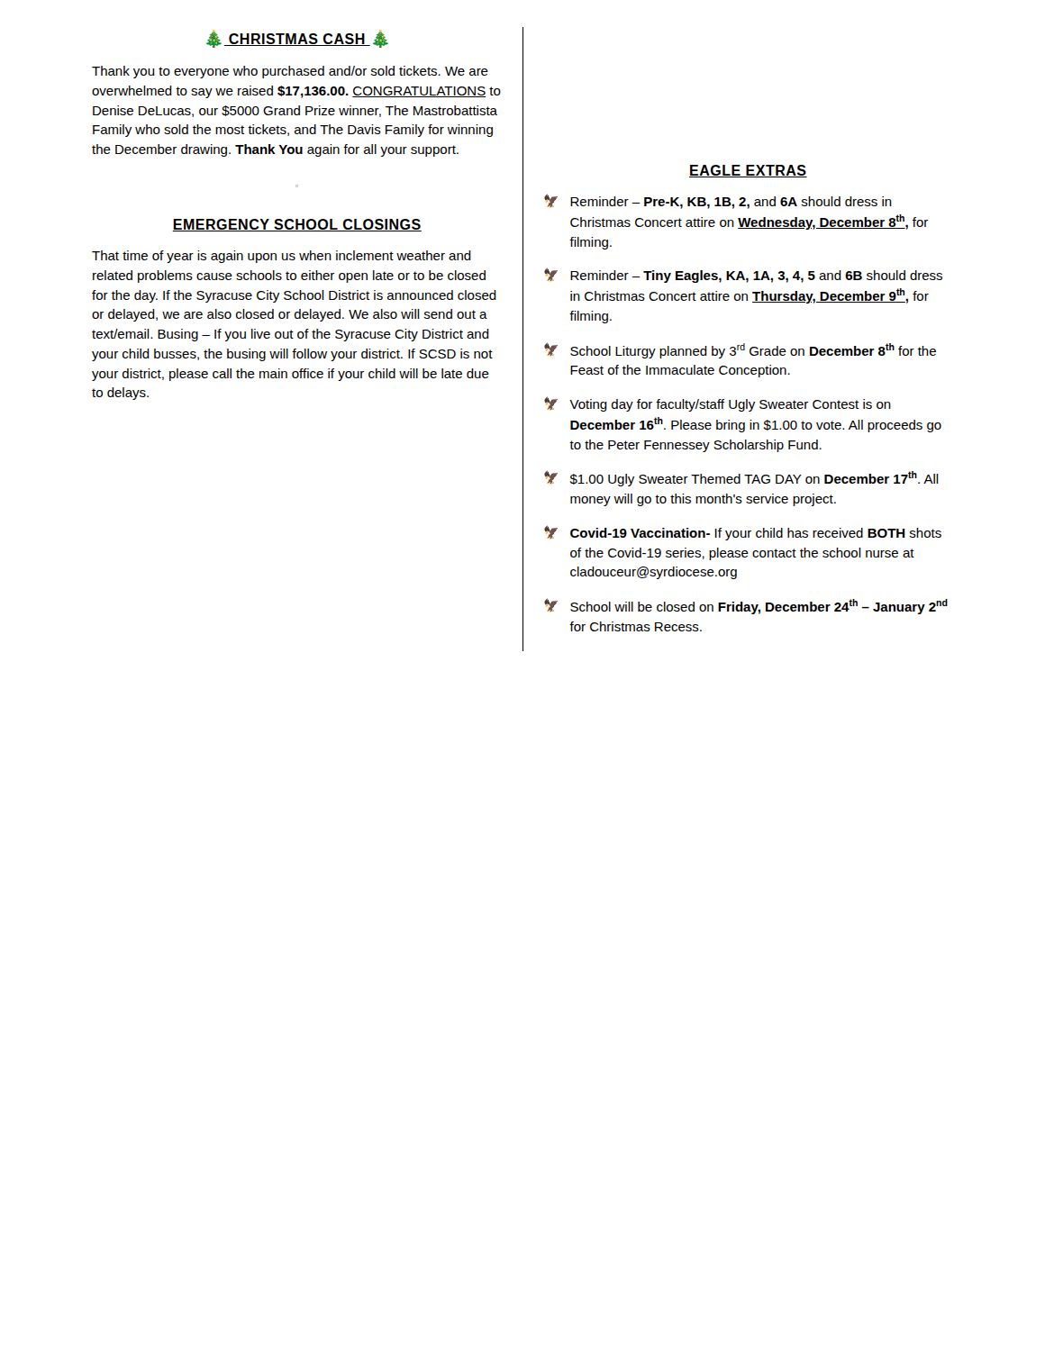🎄 CHRISTMAS CASH 🎄
Thank you to everyone who purchased and/or sold tickets. We are overwhelmed to say we raised $17,136.00. CONGRATULATIONS to Denise DeLucas, our $5000 Grand Prize winner, The Mastrobattista Family who sold the most tickets, and The Davis Family for winning the December drawing. Thank You again for all your support.
EMERGENCY SCHOOL CLOSINGS
That time of year is again upon us when inclement weather and related problems cause schools to either open late or to be closed for the day. If the Syracuse City School District is announced closed or delayed, we are also closed or delayed. We also will send out a text/email. Busing – If you live out of the Syracuse City District and your child busses, the busing will follow your district. If SCSD is not your district, please call the main office if your child will be late due to delays.
EAGLE EXTRAS
Reminder – Pre-K, KB, 1B, 2, and 6A should dress in Christmas Concert attire on Wednesday, December 8th, for filming.
Reminder – Tiny Eagles, KA, 1A, 3, 4, 5 and 6B should dress in Christmas Concert attire on Thursday, December 9th, for filming.
School Liturgy planned by 3rd Grade on December 8th for the Feast of the Immaculate Conception.
Voting day for faculty/staff Ugly Sweater Contest is on December 16th. Please bring in $1.00 to vote. All proceeds go to the Peter Fennessey Scholarship Fund.
$1.00 Ugly Sweater Themed TAG DAY on December 17th. All money will go to this month's service project.
Covid-19 Vaccination- If your child has received BOTH shots of the Covid-19 series, please contact the school nurse at cladouceur@syrdiocese.org
School will be closed on Friday, December 24th – January 2nd for Christmas Recess.